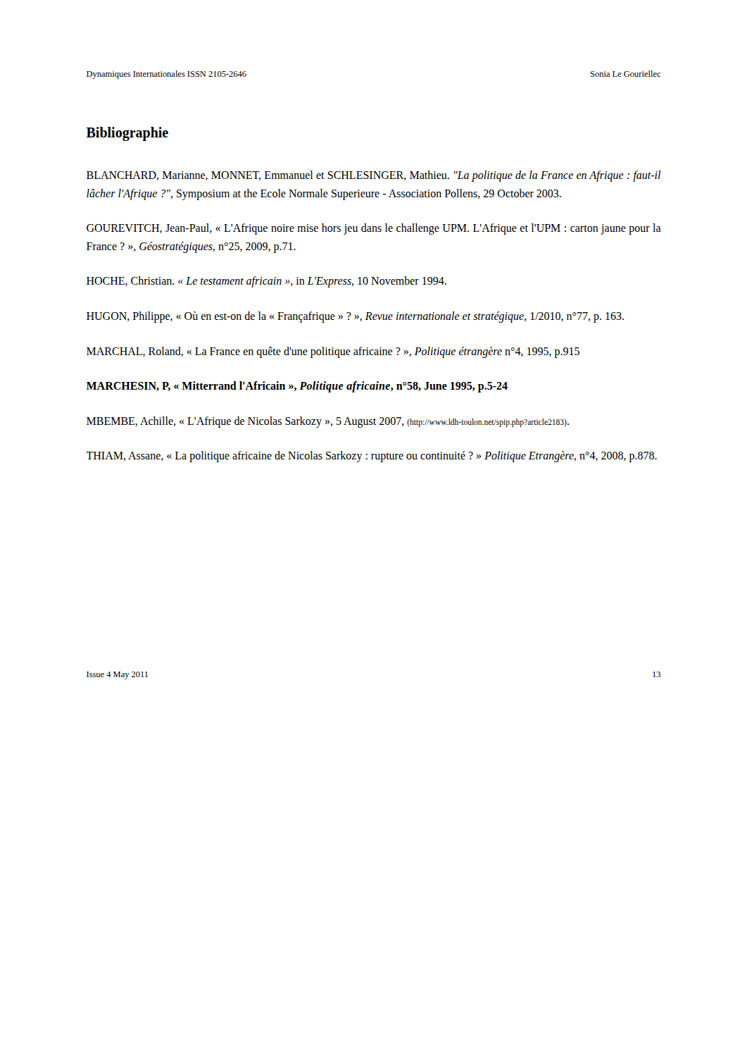Dynamiques Internationales ISSN 2105-2646 Sonia Le Gouriellec
Bibliographie
BLANCHARD, Marianne, MONNET, Emmanuel et SCHLESINGER, Mathieu. "La politique de la France en Afrique : faut-il lâcher l'Afrique ?", Symposium at the Ecole Normale Superieure - Association Pollens, 29 October 2003.
GOUREVITCH, Jean-Paul, « L'Afrique noire mise hors jeu dans le challenge UPM. L'Afrique et l'UPM : carton jaune pour la France ? », Géostratégiques, n°25, 2009, p.71.
HOCHE, Christian. « Le testament africain », in L'Express, 10 November 1994.
HUGON, Philippe, « Où en est-on de la « Françafrique » ? », Revue internationale et stratégique, 1/2010, n°77, p. 163.
MARCHAL, Roland, « La France en quête d'une politique africaine ? », Politique étrangère n°4, 1995, p.915
MARCHESIN, P, « Mitterrand l'Africain », Politique africaine, n°58, June 1995, p.5-24
MBEMBE, Achille, « L'Afrique de Nicolas Sarkozy », 5 August 2007, (http://www.ldh-toulon.net/spip.php?article2183).
THIAM, Assane, « La politique africaine de Nicolas Sarkozy : rupture ou continuité ? » Politique Etrangère, n°4, 2008, p.878.
Issue 4 May 2011 13